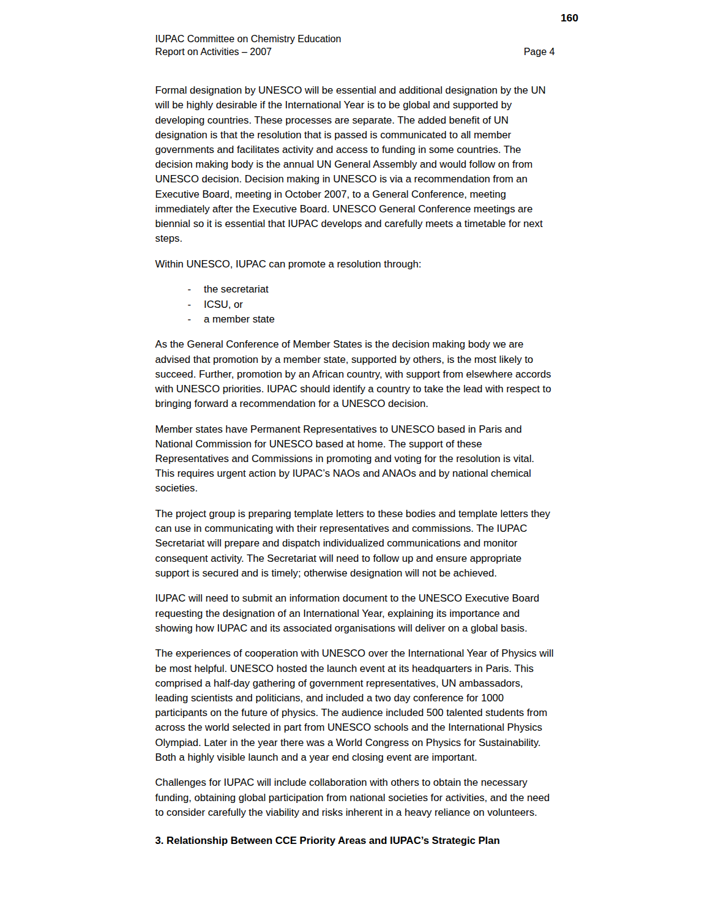160
IUPAC Committee on Chemistry Education
Report on Activities – 2007
Page 4
Formal designation by UNESCO will be essential and additional designation by the UN will be highly desirable if the International Year is to be global and supported by developing countries. These processes are separate. The added benefit of UN designation is that the resolution that is passed is communicated to all member governments and facilitates activity and access to funding in some countries. The decision making body is the annual UN General Assembly and would follow on from UNESCO decision. Decision making in UNESCO is via a recommendation from an Executive Board, meeting in October 2007, to a General Conference, meeting immediately after the Executive Board. UNESCO General Conference meetings are biennial so it is essential that IUPAC develops and carefully meets a timetable for next steps.
Within UNESCO, IUPAC can promote a resolution through:
the secretariat
ICSU, or
a member state
As the General Conference of Member States is the decision making body we are advised that promotion by a member state, supported by others, is the most likely to succeed. Further, promotion by an African country, with support from elsewhere accords with UNESCO priorities. IUPAC should identify a country to take the lead with respect to bringing forward a recommendation for a UNESCO decision.
Member states have Permanent Representatives to UNESCO based in Paris and National Commission for UNESCO based at home. The support of these Representatives and Commissions in promoting and voting for the resolution is vital. This requires urgent action by IUPAC’s NAOs and ANAOs and by national chemical societies.
The project group is preparing template letters to these bodies and template letters they can use in communicating with their representatives and commissions. The IUPAC Secretariat will prepare and dispatch individualized communications and monitor consequent activity. The Secretariat will need to follow up and ensure appropriate support is secured and is timely; otherwise designation will not be achieved.
IUPAC will need to submit an information document to the UNESCO Executive Board requesting the designation of an International Year, explaining its importance and showing how IUPAC and its associated organisations will deliver on a global basis.
The experiences of cooperation with UNESCO over the International Year of Physics will be most helpful. UNESCO hosted the launch event at its headquarters in Paris. This comprised a half-day gathering of government representatives, UN ambassadors, leading scientists and politicians, and included a two day conference for 1000 participants on the future of physics. The audience included 500 talented students from across the world selected in part from UNESCO schools and the International Physics Olympiad. Later in the year there was a World Congress on Physics for Sustainability. Both a highly visible launch and a year end closing event are important.
Challenges for IUPAC will include collaboration with others to obtain the necessary funding, obtaining global participation from national societies for activities, and the need to consider carefully the viability and risks inherent in a heavy reliance on volunteers.
3. Relationship Between CCE Priority Areas and IUPAC’s Strategic Plan